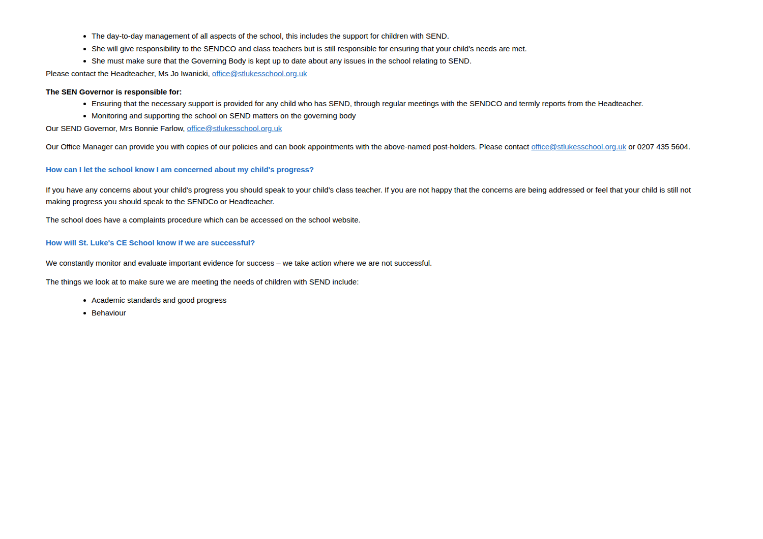The day-to-day management of all aspects of the school, this includes the support for children with SEND.
She will give responsibility to the SENDCO and class teachers but is still responsible for ensuring that your child's needs are met.
She must make sure that the Governing Body is kept up to date about any issues in the school relating to SEND.
Please contact the Headteacher, Ms Jo Iwanicki, office@stlukesschool.org.uk
The SEN Governor is responsible for:
Ensuring that the necessary support is provided for any child who has SEND, through regular meetings with the SENDCO and termly reports from the Headteacher.
Monitoring and supporting the school on SEND matters on the governing body
Our SEND Governor, Mrs Bonnie Farlow, office@stlukesschool.org.uk
Our Office Manager can provide you with copies of our policies and can book appointments with the above-named post-holders. Please contact office@stlukesschool.org.uk or 0207 435 5604.
How can I let the school know I am concerned about my child's progress?
If you have any concerns about your child's progress you should speak to your child's class teacher. If you are not happy that the concerns are being addressed or feel that your child is still not making progress you should speak to the SENDCo or Headteacher.
The school does have a complaints procedure which can be accessed on the school website.
How will St. Luke's CE School know if we are successful?
We constantly monitor and evaluate important evidence for success – we take action where we are not successful.
The things we look at to make sure we are meeting the needs of children with SEND include:
Academic standards and good progress
Behaviour